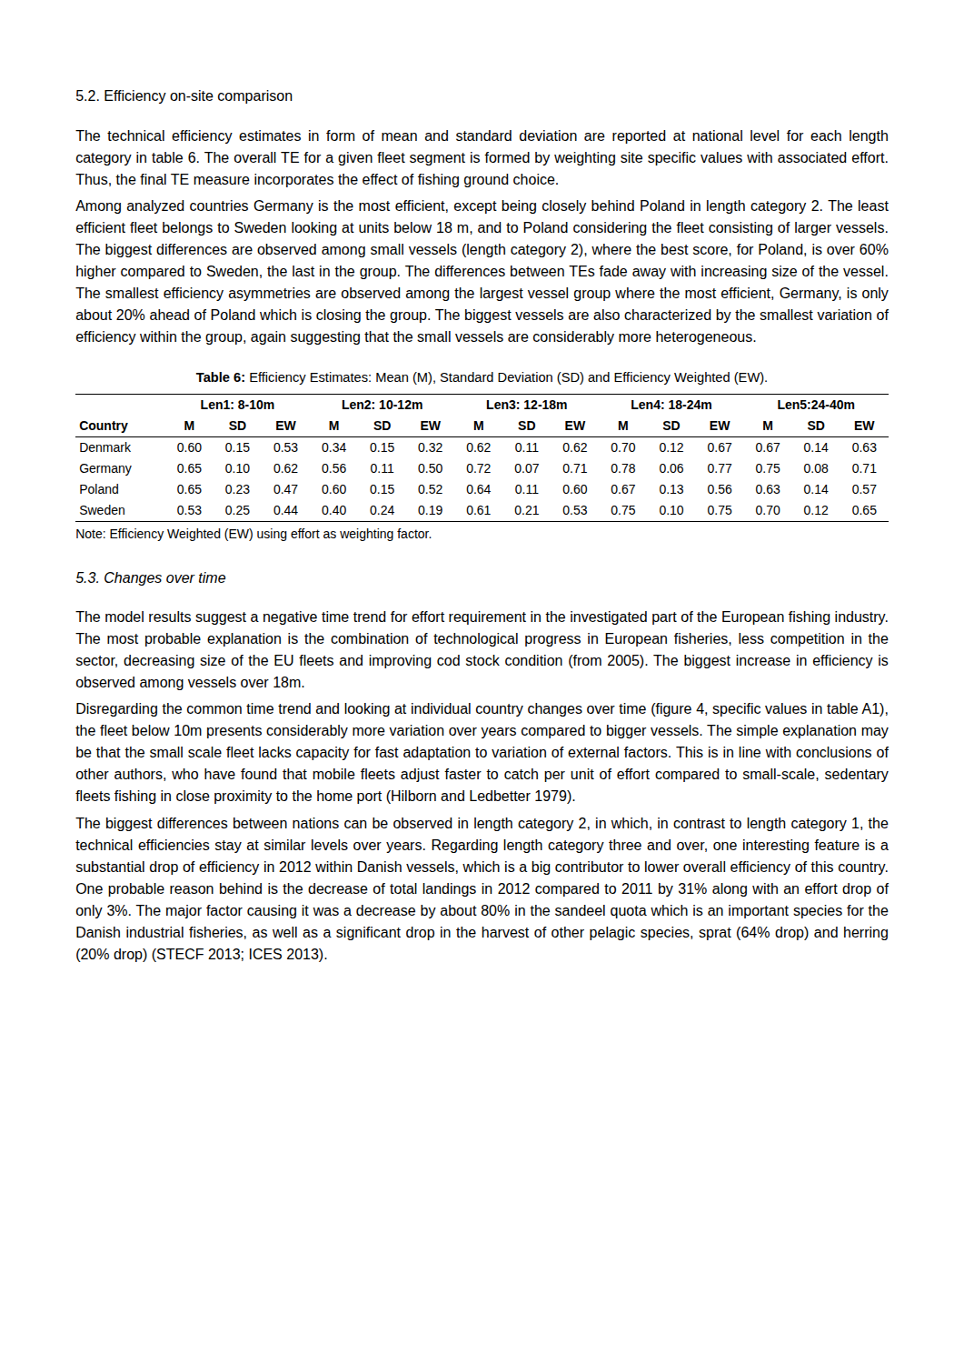5.2. Efficiency on-site comparison
The technical efficiency estimates in form of mean and standard deviation are reported at national level for each length category in table 6. The overall TE for a given fleet segment is formed by weighting site specific values with associated effort. Thus, the final TE measure incorporates the effect of fishing ground choice.
Among analyzed countries Germany is the most efficient, except being closely behind Poland in length category 2. The least efficient fleet belongs to Sweden looking at units below 18 m, and to Poland considering the fleet consisting of larger vessels. The biggest differences are observed among small vessels (length category 2), where the best score, for Poland, is over 60% higher compared to Sweden, the last in the group. The differences between TEs fade away with increasing size of the vessel. The smallest efficiency asymmetries are observed among the largest vessel group where the most efficient, Germany, is only about 20% ahead of Poland which is closing the group. The biggest vessels are also characterized by the smallest variation of efficiency within the group, again suggesting that the small vessels are considerably more heterogeneous.
Table 6: Efficiency Estimates: Mean (M), Standard Deviation (SD) and Efficiency Weighted (EW).
| | Len1: 8-10m | Len2: 10-12m | Len3: 12-18m | Len4: 18-24m | Len5:24-40m |
| --- | --- | --- | --- | --- | --- |
| Country | M | SD | EW | M | SD | EW | M | SD | EW | M | SD | EW | M | SD | EW |
| Denmark | 0.60 | 0.15 | 0.53 | 0.34 | 0.15 | 0.32 | 0.62 | 0.11 | 0.62 | 0.70 | 0.12 | 0.67 | 0.67 | 0.14 | 0.63 |
| Germany | 0.65 | 0.10 | 0.62 | 0.56 | 0.11 | 0.50 | 0.72 | 0.07 | 0.71 | 0.78 | 0.06 | 0.77 | 0.75 | 0.08 | 0.71 |
| Poland | 0.65 | 0.23 | 0.47 | 0.60 | 0.15 | 0.52 | 0.64 | 0.11 | 0.60 | 0.67 | 0.13 | 0.56 | 0.63 | 0.14 | 0.57 |
| Sweden | 0.53 | 0.25 | 0.44 | 0.40 | 0.24 | 0.19 | 0.61 | 0.21 | 0.53 | 0.75 | 0.10 | 0.75 | 0.70 | 0.12 | 0.65 |
Note: Efficiency Weighted (EW) using effort as weighting factor.
5.3. Changes over time
The model results suggest a negative time trend for effort requirement in the investigated part of the European fishing industry. The most probable explanation is the combination of technological progress in European fisheries, less competition in the sector, decreasing size of the EU fleets and improving cod stock condition (from 2005). The biggest increase in efficiency is observed among vessels over 18m.
Disregarding the common time trend and looking at individual country changes over time (figure 4, specific values in table A1), the fleet below 10m presents considerably more variation over years compared to bigger vessels. The simple explanation may be that the small scale fleet lacks capacity for fast adaptation to variation of external factors. This is in line with conclusions of other authors, who have found that mobile fleets adjust faster to catch per unit of effort compared to small-scale, sedentary fleets fishing in close proximity to the home port (Hilborn and Ledbetter 1979).
The biggest differences between nations can be observed in length category 2, in which, in contrast to length category 1, the technical efficiencies stay at similar levels over years. Regarding length category three and over, one interesting feature is a substantial drop of efficiency in 2012 within Danish vessels, which is a big contributor to lower overall efficiency of this country. One probable reason behind is the decrease of total landings in 2012 compared to 2011 by 31% along with an effort drop of only 3%. The major factor causing it was a decrease by about 80% in the sandeel quota which is an important species for the Danish industrial fisheries, as well as a significant drop in the harvest of other pelagic species, sprat (64% drop) and herring (20% drop) (STECF 2013; ICES 2013).